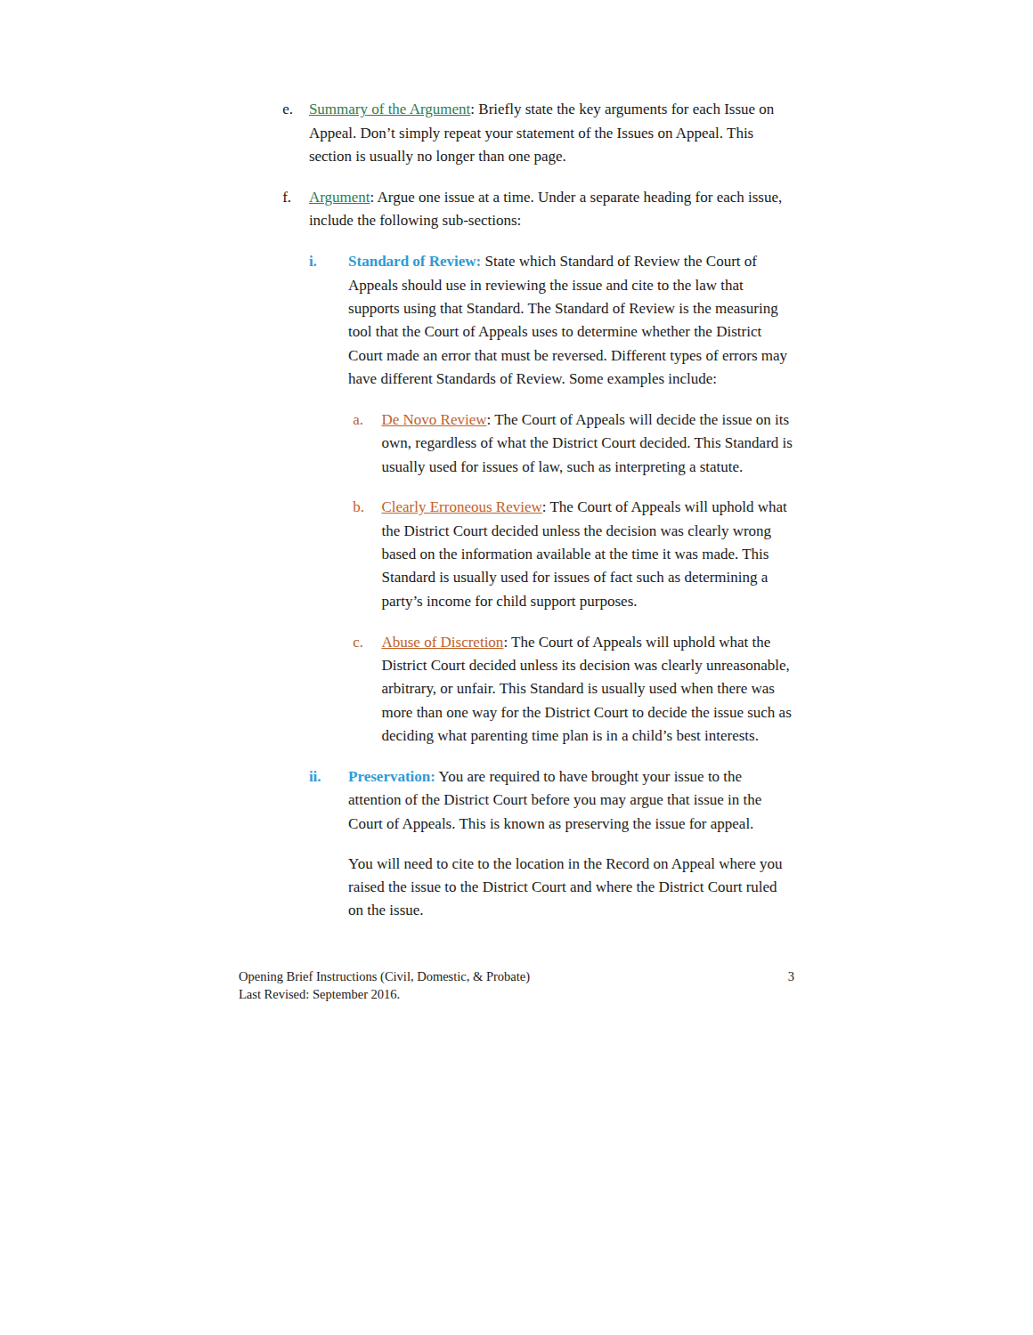e.
Summary of the Argument: Briefly state the key arguments for each Issue on Appeal. Don’t simply repeat your statement of the Issues on Appeal. This section is usually no longer than one page.
f.
Argument: Argue one issue at a time. Under a separate heading for each issue, include the following sub-sections:
i.
Standard of Review: State which Standard of Review the Court of Appeals should use in reviewing the issue and cite to the law that supports using that Standard. The Standard of Review is the measuring tool that the Court of Appeals uses to determine whether the District Court made an error that must be reversed. Different types of errors may have different Standards of Review. Some examples include:
a.
De Novo Review: The Court of Appeals will decide the issue on its own, regardless of what the District Court decided. This Standard is usually used for issues of law, such as interpreting a statute.
b.
Clearly Erroneous Review: The Court of Appeals will uphold what the District Court decided unless the decision was clearly wrong based on the information available at the time it was made. This Standard is usually used for issues of fact such as determining a party’s income for child support purposes.
c.
Abuse of Discretion: The Court of Appeals will uphold what the District Court decided unless its decision was clearly unreasonable, arbitrary, or unfair. This Standard is usually used when there was more than one way for the District Court to decide the issue such as deciding what parenting time plan is in a child’s best interests.
ii.
Preservation: You are required to have brought your issue to the attention of the District Court before you may argue that issue in the Court of Appeals. This is known as preserving the issue for appeal.
You will need to cite to the location in the Record on Appeal where you raised the issue to the District Court and where the District Court ruled on the issue.
Opening Brief Instructions (Civil, Domestic, & Probate)
Last Revised: September 2016.
3